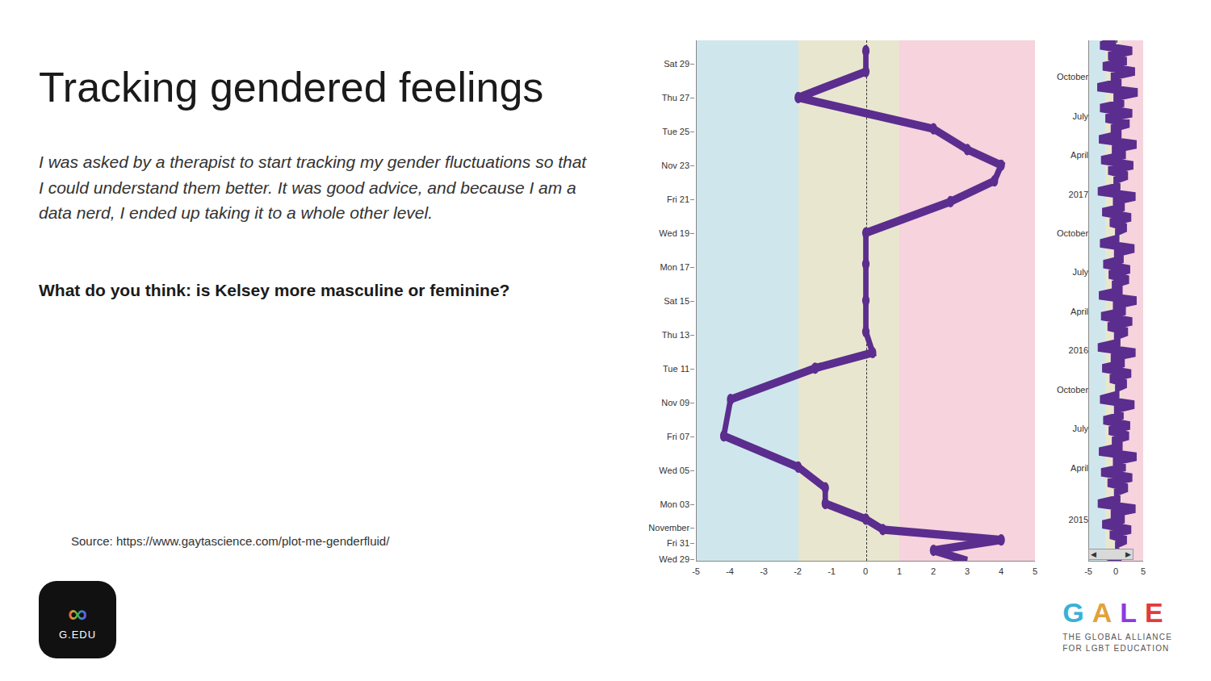Tracking gendered feelings
I was asked by a therapist to start tracking my gender fluctuations so that I could understand them better. It was good advice, and because I am a data nerd, I ended up taking it to a whole other level.
What do you think: is Kelsey more masculine or feminine?
Sat 29 Thu 27 Tue 25 Nov 23 Fri 21 Wed 19 Mon 17 Sat 15 Thu 13 Tue 11 Nov 09 Fri 07 Wed 05 Mon 03 November Fri 31 Wed 29
-5 -4 -3 -2 -1 0 1 2 3 4 5
October July April 2017 October July April 2016 October July April 2015
◀▶
-5 0 5
Source: https://www.gaytascience.com/plot-me-genderfluid/
∞
G.EDU
GALE
THE GLOBAL ALLIANCE
FOR LGBT EDUCATION